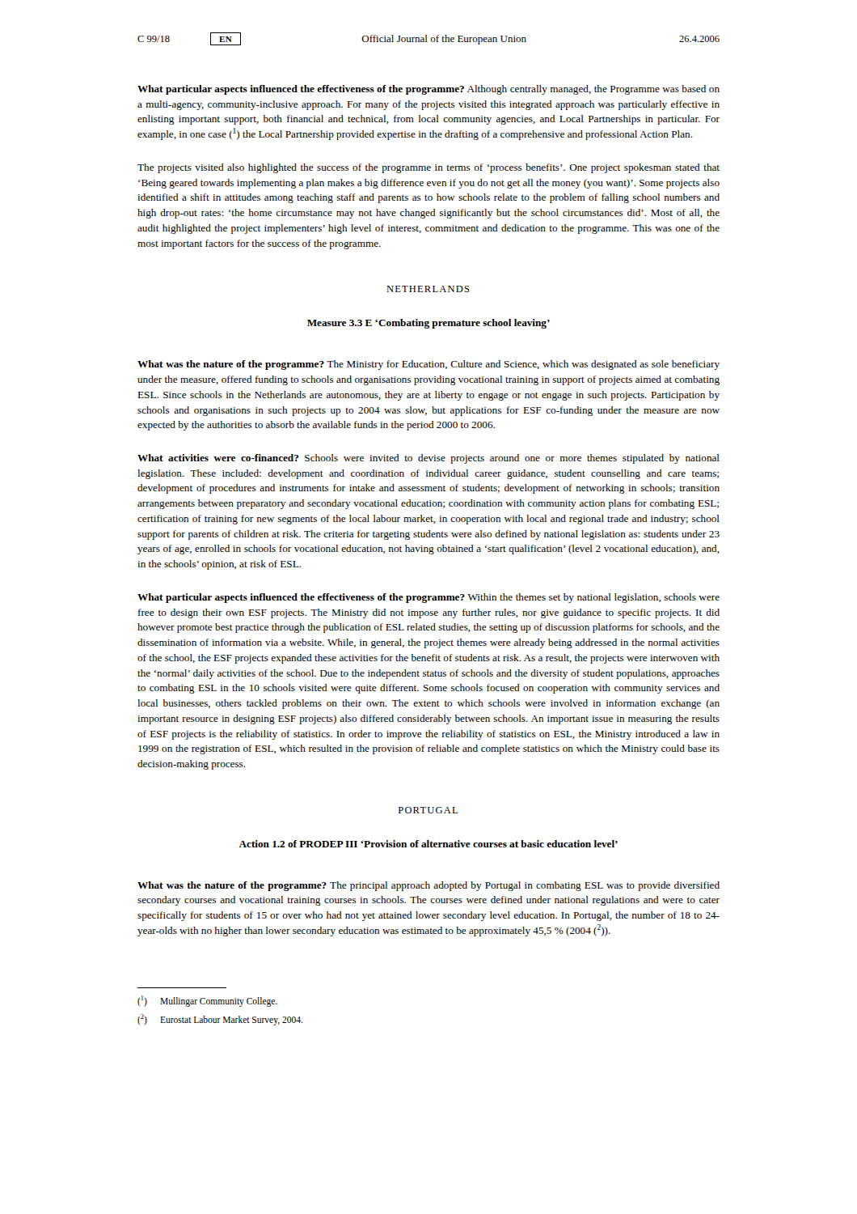C 99/18
EN
Official Journal of the European Union
26.4.2006
What particular aspects influenced the effectiveness of the programme? Although centrally managed, the Programme was based on a multi-agency, community-inclusive approach. For many of the projects visited this integrated approach was particularly effective in enlisting important support, both financial and technical, from local community agencies, and Local Partnerships in particular. For example, in one case (1) the Local Partnership provided expertise in the drafting of a comprehensive and professional Action Plan.
The projects visited also highlighted the success of the programme in terms of ‘process benefits’. One project spokesman stated that ‘Being geared towards implementing a plan makes a big difference even if you do not get all the money (you want)’. Some projects also identified a shift in attitudes among teaching staff and parents as to how schools relate to the problem of falling school numbers and high drop-out rates: ‘the home circumstance may not have changed significantly but the school circumstances did’. Most of all, the audit highlighted the project implementers’ high level of interest, commitment and dedication to the programme. This was one of the most important factors for the success of the programme.
NETHERLANDS
Measure 3.3 E ‘Combating premature school leaving’
What was the nature of the programme? The Ministry for Education, Culture and Science, which was designated as sole beneficiary under the measure, offered funding to schools and organisations providing vocational training in support of projects aimed at combating ESL. Since schools in the Netherlands are autonomous, they are at liberty to engage or not engage in such projects. Participation by schools and organisations in such projects up to 2004 was slow, but applications for ESF co-funding under the measure are now expected by the authorities to absorb the available funds in the period 2000 to 2006.
What activities were co-financed? Schools were invited to devise projects around one or more themes stipulated by national legislation. These included: development and coordination of individual career guidance, student counselling and care teams; development of procedures and instruments for intake and assessment of students; development of networking in schools; transition arrangements between preparatory and secondary vocational education; coordination with community action plans for combating ESL; certification of training for new segments of the local labour market, in cooperation with local and regional trade and industry; school support for parents of children at risk. The criteria for targeting students were also defined by national legislation as: students under 23 years of age, enrolled in schools for vocational education, not having obtained a ‘start qualification’ (level 2 vocational education), and, in the schools’ opinion, at risk of ESL.
What particular aspects influenced the effectiveness of the programme? Within the themes set by national legislation, schools were free to design their own ESF projects. The Ministry did not impose any further rules, nor give guidance to specific projects. It did however promote best practice through the publication of ESL related studies, the setting up of discussion platforms for schools, and the dissemination of information via a website. While, in general, the project themes were already being addressed in the normal activities of the school, the ESF projects expanded these activities for the benefit of students at risk. As a result, the projects were interwoven with the ‘normal’ daily activities of the school. Due to the independent status of schools and the diversity of student populations, approaches to combating ESL in the 10 schools visited were quite different. Some schools focused on cooperation with community services and local businesses, others tackled problems on their own. The extent to which schools were involved in information exchange (an important resource in designing ESF projects) also differed considerably between schools. An important issue in measuring the results of ESF projects is the reliability of statistics. In order to improve the reliability of statistics on ESL, the Ministry introduced a law in 1999 on the registration of ESL, which resulted in the provision of reliable and complete statistics on which the Ministry could base its decision-making process.
PORTUGAL
Action 1.2 of PRODEP III ‘Provision of alternative courses at basic education level’
What was the nature of the programme? The principal approach adopted by Portugal in combating ESL was to provide diversified secondary courses and vocational training courses in schools. The courses were defined under national regulations and were to cater specifically for students of 15 or over who had not yet attained lower secondary level education. In Portugal, the number of 18 to 24-year-olds with no higher than lower secondary education was estimated to be approximately 45,5 % (2004 (2)).
(1) Mullingar Community College.
(2) Eurostat Labour Market Survey, 2004.